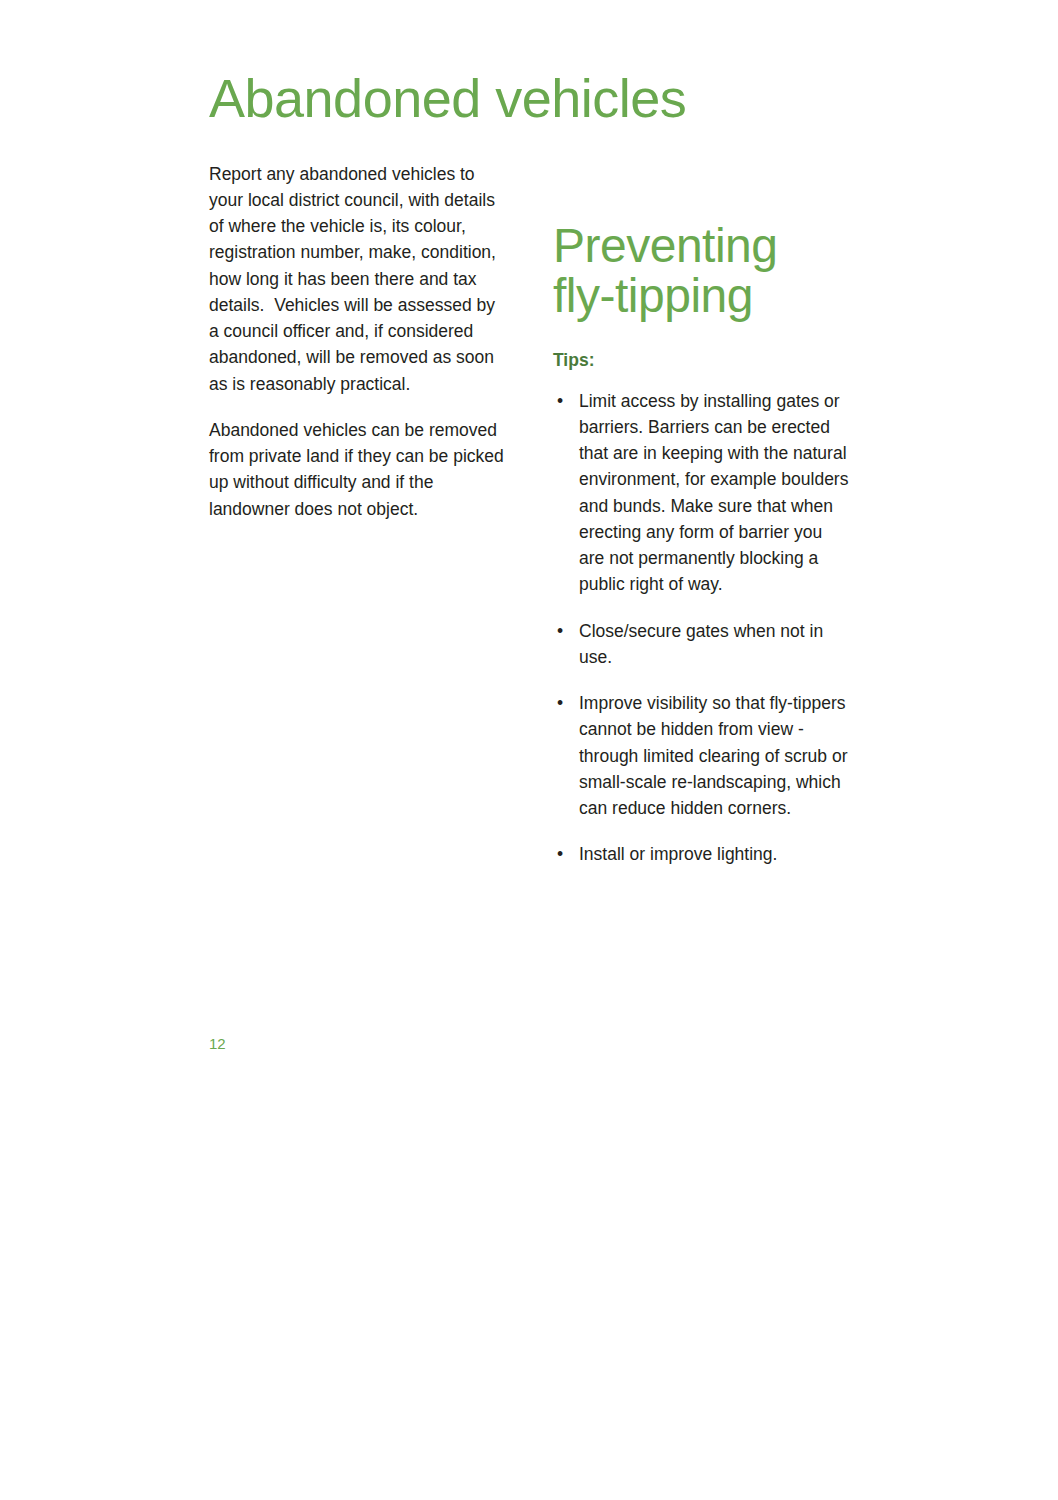Abandoned vehicles
Report any abandoned vehicles to your local district council, with details of where the vehicle is, its colour, registration number, make, condition, how long it has been there and tax details. Vehicles will be assessed by a council officer and, if considered abandoned, will be removed as soon as is reasonably practical.
Abandoned vehicles can be removed from private land if they can be picked up without difficulty and if the landowner does not object.
Preventing fly-tipping
Tips:
Limit access by installing gates or barriers. Barriers can be erected that are in keeping with the natural environment, for example boulders and bunds. Make sure that when erecting any form of barrier you are not permanently blocking a public right of way.
Close/secure gates when not in use.
Improve visibility so that fly-tippers cannot be hidden from view - through limited clearing of scrub or small-scale re-landscaping, which can reduce hidden corners.
Install or improve lighting.
12